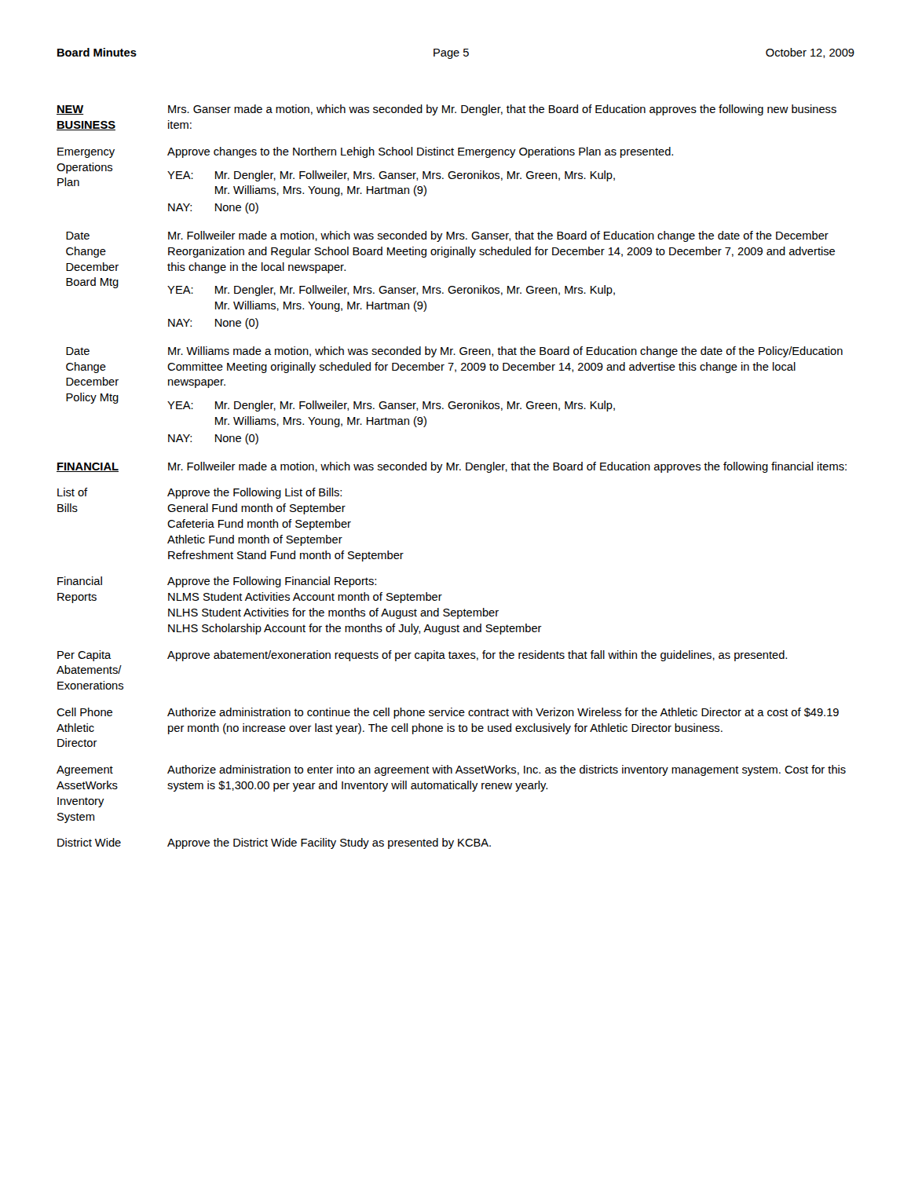Board Minutes
Page 5
October 12, 2009
| NEW BUSINESS | Mrs. Ganser made a motion, which was seconded by Mr. Dengler, that the Board of Education approves the following new business item: |
| Emergency Operations Plan | Approve changes to the Northern Lehigh School Distinct Emergency Operations Plan as presented. / YEA: / Mr. Dengler, Mr. Follweiler, Mrs. Ganser, Mrs. Geronikos, Mr. Green, Mrs. Kulp, Mr. Williams, Mrs. Young, Mr. Hartman (9) / / NAY: / None (0) / |
| Date Change December Board Mtg | Mr. Follweiler made a motion, which was seconded by Mrs. Ganser, that the Board of Education change the date of the December Reorganization and Regular School Board Meeting originally scheduled for December 14, 2009 to December 7, 2009 and advertise this change in the local newspaper. / YEA: / Mr. Dengler, Mr. Follweiler, Mrs. Ganser, Mrs. Geronikos, Mr. Green, Mrs. Kulp, Mr. Williams, Mrs. Young, Mr. Hartman (9) / / NAY: / None (0) / |
| Date Change December Policy Mtg | Mr. Williams made a motion, which was seconded by Mr. Green, that the Board of Education change the date of the Policy/Education Committee Meeting originally scheduled for December 7, 2009 to December 14, 2009 and advertise this change in the local newspaper. / YEA: / Mr. Dengler, Mr. Follweiler, Mrs. Ganser, Mrs. Geronikos, Mr. Green, Mrs. Kulp, Mr. Williams, Mrs. Young, Mr. Hartman (9) / / NAY: / None (0) / |
| FINANCIAL | Mr. Follweiler made a motion, which was seconded by Mr. Dengler, that the Board of Education approves the following financial items: |
| List of Bills | Approve the Following List of Bills: General Fund month of September Cafeteria Fund month of September Athletic Fund month of September Refreshment Stand Fund month of September |
| Financial Reports | Approve the Following Financial Reports: NLMS Student Activities Account month of September NLHS Student Activities for the months of August and September NLHS Scholarship Account for the months of July, August and September |
| Per Capita Abatements/ Exonerations | Approve abatement/exoneration requests of per capita taxes, for the residents that fall within the guidelines, as presented. |
| Cell Phone Athletic Director | Authorize administration to continue the cell phone service contract with Verizon Wireless for the Athletic Director at a cost of $49.19 per month (no increase over last year). The cell phone is to be used exclusively for Athletic Director business. |
| Agreement AssetWorks Inventory System | Authorize administration to enter into an agreement with AssetWorks, Inc. as the districts inventory management system. Cost for this system is $1,300.00 per year and Inventory will automatically renew yearly. |
| District Wide | Approve the District Wide Facility Study as presented by KCBA. |